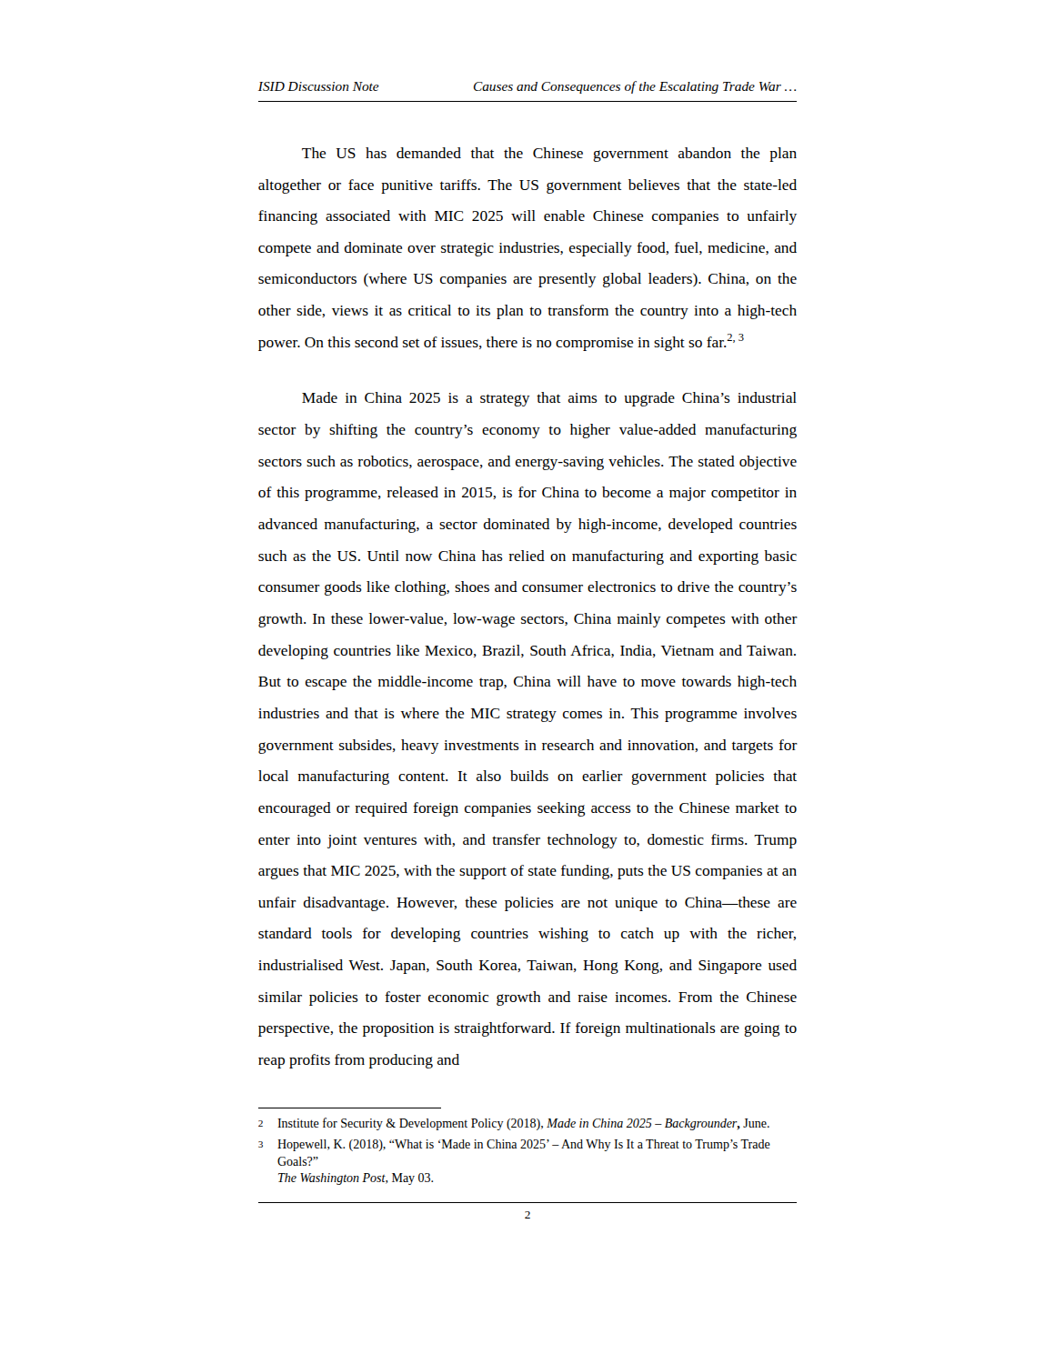ISID Discussion Note Causes and Consequences of the Escalating Trade War …
The US has demanded that the Chinese government abandon the plan altogether or face punitive tariffs. The US government believes that the state-led financing associated with MIC 2025 will enable Chinese companies to unfairly compete and dominate over strategic industries, especially food, fuel, medicine, and semiconductors (where US companies are presently global leaders). China, on the other side, views it as critical to its plan to transform the country into a high-tech power. On this second set of issues, there is no compromise in sight so far.2, 3
Made in China 2025 is a strategy that aims to upgrade China’s industrial sector by shifting the country’s economy to higher value-added manufacturing sectors such as robotics, aerospace, and energy-saving vehicles. The stated objective of this programme, released in 2015, is for China to become a major competitor in advanced manufacturing, a sector dominated by high-income, developed countries such as the US. Until now China has relied on manufacturing and exporting basic consumer goods like clothing, shoes and consumer electronics to drive the country’s growth. In these lower-value, low-wage sectors, China mainly competes with other developing countries like Mexico, Brazil, South Africa, India, Vietnam and Taiwan. But to escape the middle-income trap, China will have to move towards high-tech industries and that is where the MIC strategy comes in. This programme involves government subsides, heavy investments in research and innovation, and targets for local manufacturing content. It also builds on earlier government policies that encouraged or required foreign companies seeking access to the Chinese market to enter into joint ventures with, and transfer technology to, domestic firms. Trump argues that MIC 2025, with the support of state funding, puts the US companies at an unfair disadvantage. However, these policies are not unique to China—these are standard tools for developing countries wishing to catch up with the richer, industrialised West. Japan, South Korea, Taiwan, Hong Kong, and Singapore used similar policies to foster economic growth and raise incomes. From the Chinese perspective, the proposition is straightforward. If foreign multinationals are going to reap profits from producing and
2 Institute for Security & Development Policy (2018), Made in China 2025 – Backgrounder, June.
3 Hopewell, K. (2018), “What is ‘Made in China 2025’ – And Why Is It a Threat to Trump’s Trade Goals?” The Washington Post, May 03.
2